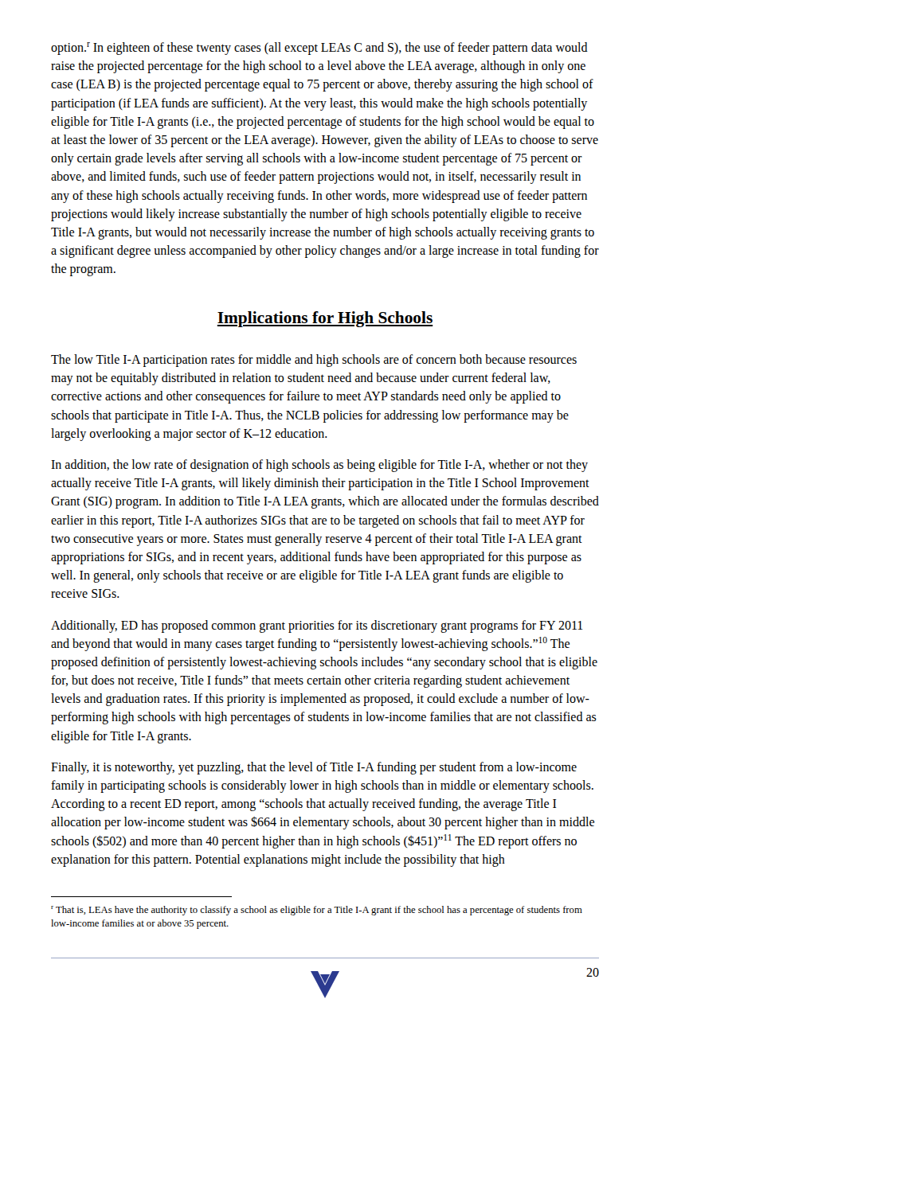option.r In eighteen of these twenty cases (all except LEAs C and S), the use of feeder pattern data would raise the projected percentage for the high school to a level above the LEA average, although in only one case (LEA B) is the projected percentage equal to 75 percent or above, thereby assuring the high school of participation (if LEA funds are sufficient). At the very least, this would make the high schools potentially eligible for Title I-A grants (i.e., the projected percentage of students for the high school would be equal to at least the lower of 35 percent or the LEA average). However, given the ability of LEAs to choose to serve only certain grade levels after serving all schools with a low-income student percentage of 75 percent or above, and limited funds, such use of feeder pattern projections would not, in itself, necessarily result in any of these high schools actually receiving funds. In other words, more widespread use of feeder pattern projections would likely increase substantially the number of high schools potentially eligible to receive Title I-A grants, but would not necessarily increase the number of high schools actually receiving grants to a significant degree unless accompanied by other policy changes and/or a large increase in total funding for the program.
Implications for High Schools
The low Title I-A participation rates for middle and high schools are of concern both because resources may not be equitably distributed in relation to student need and because under current federal law, corrective actions and other consequences for failure to meet AYP standards need only be applied to schools that participate in Title I-A. Thus, the NCLB policies for addressing low performance may be largely overlooking a major sector of K–12 education.
In addition, the low rate of designation of high schools as being eligible for Title I-A, whether or not they actually receive Title I-A grants, will likely diminish their participation in the Title I School Improvement Grant (SIG) program. In addition to Title I-A LEA grants, which are allocated under the formulas described earlier in this report, Title I-A authorizes SIGs that are to be targeted on schools that fail to meet AYP for two consecutive years or more. States must generally reserve 4 percent of their total Title I-A LEA grant appropriations for SIGs, and in recent years, additional funds have been appropriated for this purpose as well. In general, only schools that receive or are eligible for Title I-A LEA grant funds are eligible to receive SIGs.
Additionally, ED has proposed common grant priorities for its discretionary grant programs for FY 2011 and beyond that would in many cases target funding to “persistently lowest-achieving schools.”10 The proposed definition of persistently lowest-achieving schools includes “any secondary school that is eligible for, but does not receive, Title I funds” that meets certain other criteria regarding student achievement levels and graduation rates. If this priority is implemented as proposed, it could exclude a number of low-performing high schools with high percentages of students in low-income families that are not classified as eligible for Title I-A grants.
Finally, it is noteworthy, yet puzzling, that the level of Title I-A funding per student from a low-income family in participating schools is considerably lower in high schools than in middle or elementary schools. According to a recent ED report, among “schools that actually received funding, the average Title I allocation per low-income student was $664 in elementary schools, about 30 percent higher than in middle schools ($502) and more than 40 percent higher than in high schools ($451)”11 The ED report offers no explanation for this pattern. Potential explanations might include the possibility that high
r That is, LEAs have the authority to classify a school as eligible for a Title I-A grant if the school has a percentage of students from low-income families at or above 35 percent.
20